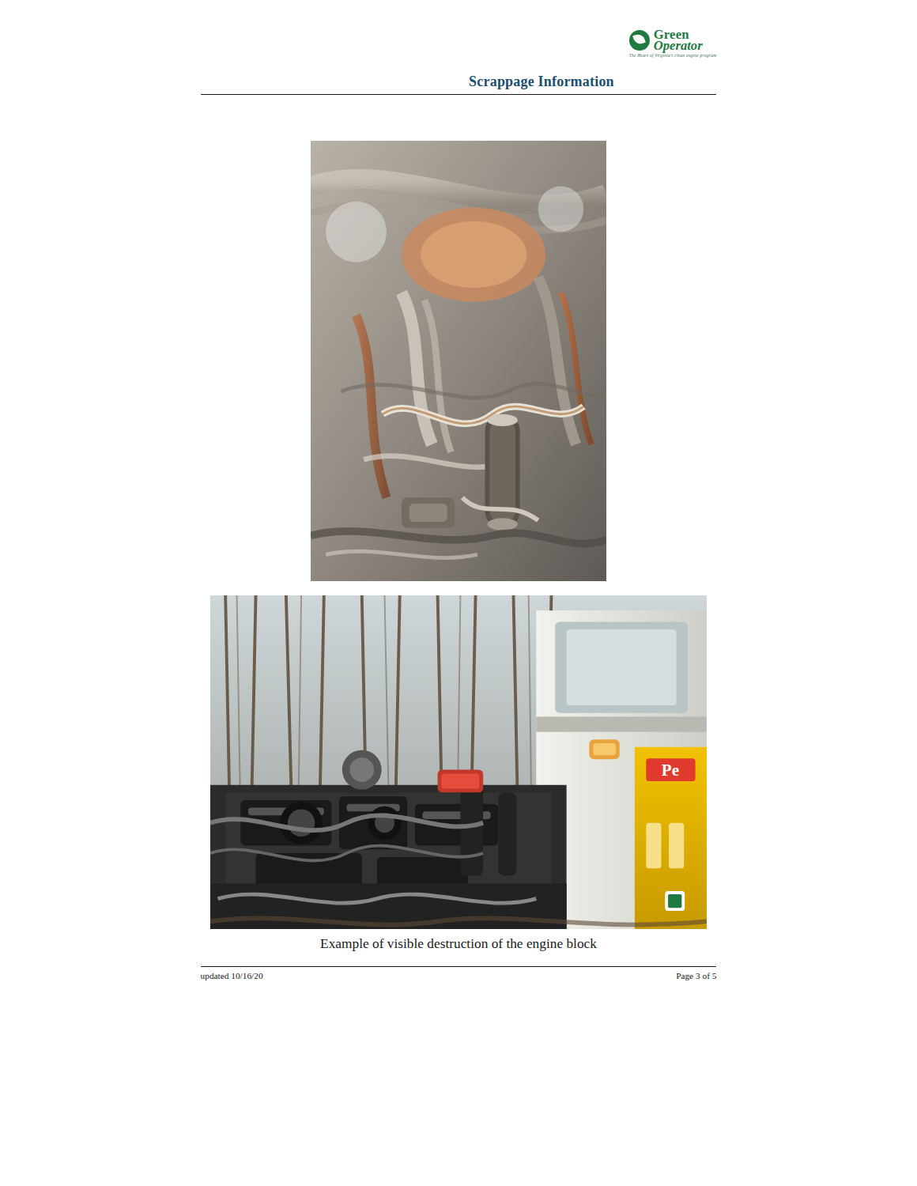Green Operator
The Heart of Virginia’s clean engine program
Scrappage Information
Example of visible destruction of the engine block
updated 10/16/20 Page 3 of 5